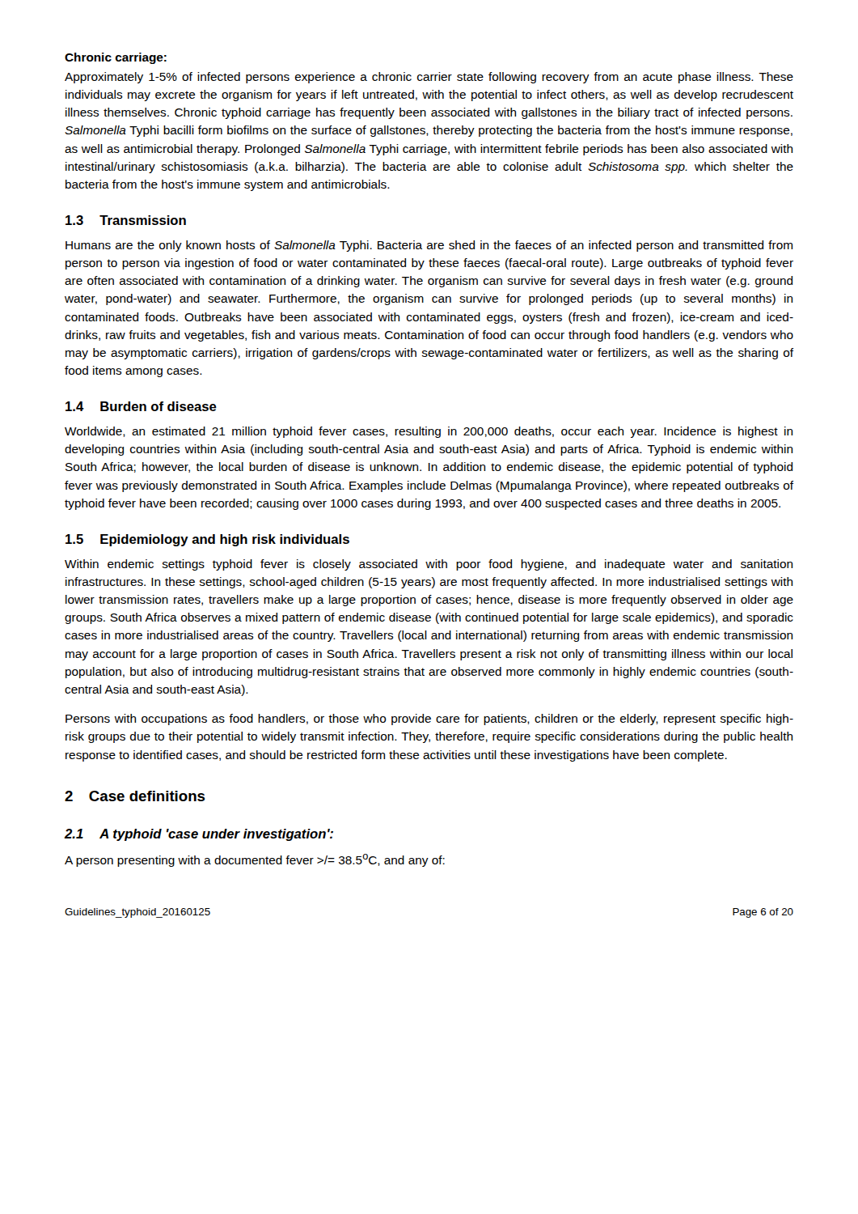Chronic carriage:
Approximately 1-5% of infected persons experience a chronic carrier state following recovery from an acute phase illness. These individuals may excrete the organism for years if left untreated, with the potential to infect others, as well as develop recrudescent illness themselves. Chronic typhoid carriage has frequently been associated with gallstones in the biliary tract of infected persons. Salmonella Typhi bacilli form biofilms on the surface of gallstones, thereby protecting the bacteria from the host's immune response, as well as antimicrobial therapy. Prolonged Salmonella Typhi carriage, with intermittent febrile periods has been also associated with intestinal/urinary schistosomiasis (a.k.a. bilharzia). The bacteria are able to colonise adult Schistosoma spp. which shelter the bacteria from the host's immune system and antimicrobials.
1.3 Transmission
Humans are the only known hosts of Salmonella Typhi. Bacteria are shed in the faeces of an infected person and transmitted from person to person via ingestion of food or water contaminated by these faeces (faecal-oral route). Large outbreaks of typhoid fever are often associated with contamination of a drinking water. The organism can survive for several days in fresh water (e.g. ground water, pond-water) and seawater. Furthermore, the organism can survive for prolonged periods (up to several months) in contaminated foods. Outbreaks have been associated with contaminated eggs, oysters (fresh and frozen), ice-cream and iced-drinks, raw fruits and vegetables, fish and various meats. Contamination of food can occur through food handlers (e.g. vendors who may be asymptomatic carriers), irrigation of gardens/crops with sewage-contaminated water or fertilizers, as well as the sharing of food items among cases.
1.4 Burden of disease
Worldwide, an estimated 21 million typhoid fever cases, resulting in 200,000 deaths, occur each year. Incidence is highest in developing countries within Asia (including south-central Asia and south-east Asia) and parts of Africa. Typhoid is endemic within South Africa; however, the local burden of disease is unknown. In addition to endemic disease, the epidemic potential of typhoid fever was previously demonstrated in South Africa. Examples include Delmas (Mpumalanga Province), where repeated outbreaks of typhoid fever have been recorded; causing over 1000 cases during 1993, and over 400 suspected cases and three deaths in 2005.
1.5 Epidemiology and high risk individuals
Within endemic settings typhoid fever is closely associated with poor food hygiene, and inadequate water and sanitation infrastructures. In these settings, school-aged children (5-15 years) are most frequently affected. In more industrialised settings with lower transmission rates, travellers make up a large proportion of cases; hence, disease is more frequently observed in older age groups. South Africa observes a mixed pattern of endemic disease (with continued potential for large scale epidemics), and sporadic cases in more industrialised areas of the country. Travellers (local and international) returning from areas with endemic transmission may account for a large proportion of cases in South Africa. Travellers present a risk not only of transmitting illness within our local population, but also of introducing multidrug-resistant strains that are observed more commonly in highly endemic countries (south-central Asia and south-east Asia).
Persons with occupations as food handlers, or those who provide care for patients, children or the elderly, represent specific high-risk groups due to their potential to widely transmit infection. They, therefore, require specific considerations during the public health response to identified cases, and should be restricted form these activities until these investigations have been complete.
2 Case definitions
2.1 A typhoid 'case under investigation':
A person presenting with a documented fever >/= 38.5oC, and any of:
Guidelines_typhoid_20160125 Page 6 of 20